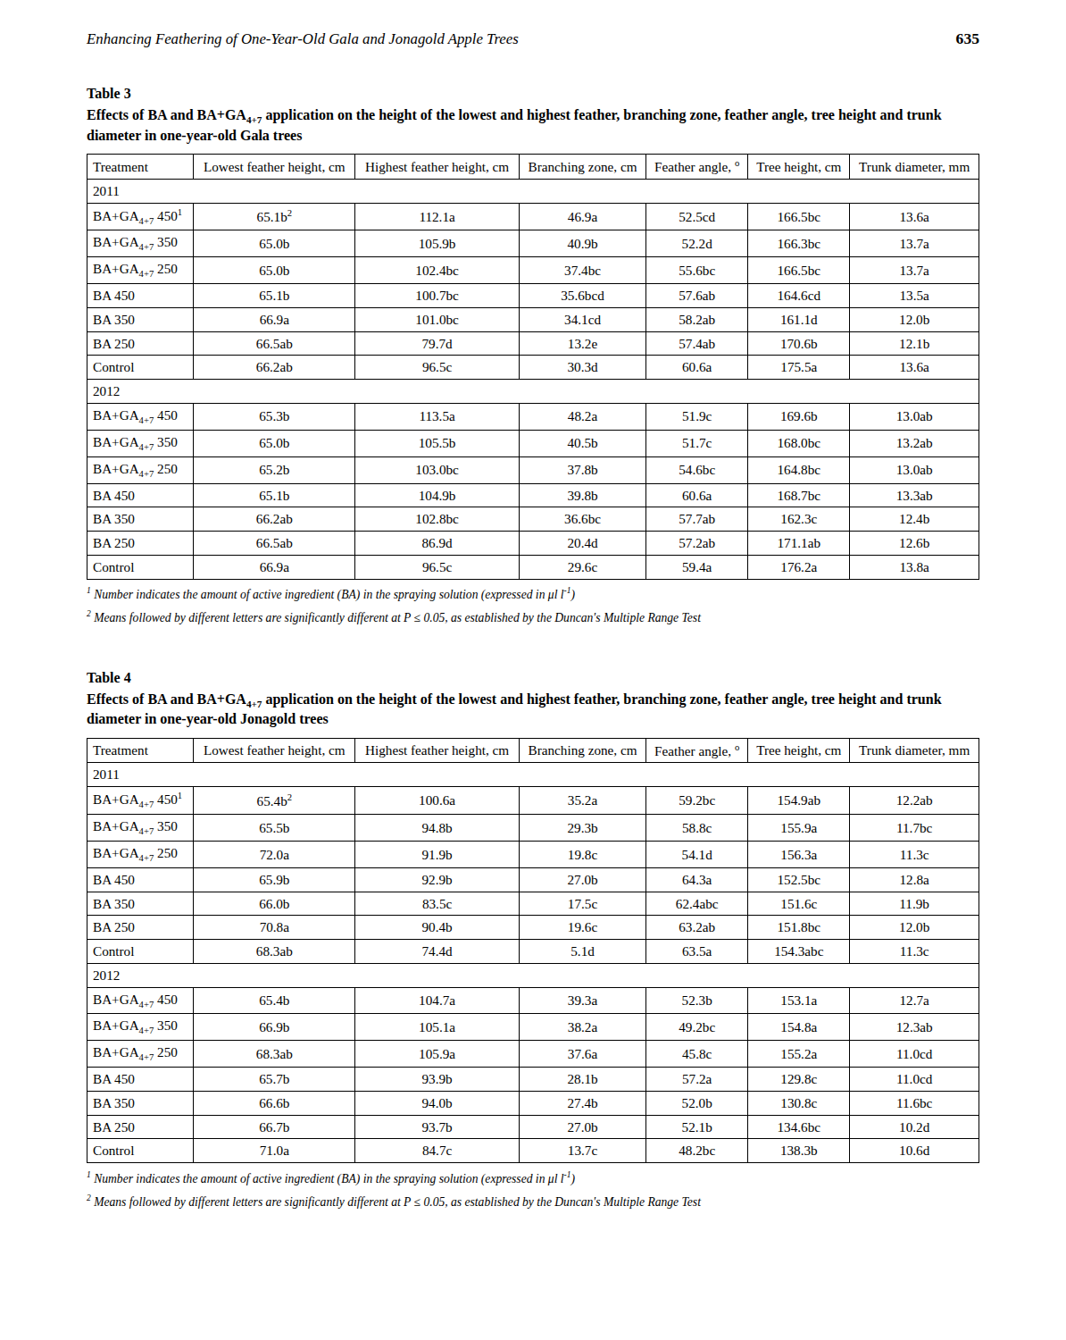Enhancing Feathering of One-Year-Old Gala and Jonagold Apple Trees
635
Table 3
Effects of BA and BA+GA4+7 application on the height of the lowest and highest feather, branching zone, feather angle, tree height and trunk diameter in one-year-old Gala trees
| Treatment | Lowest feather height, cm | Highest feather height, cm | Branching zone, cm | Feather angle, o | Tree height, cm | Trunk diameter, mm |
| --- | --- | --- | --- | --- | --- | --- |
| 2011 |
| BA+GA 4+7 450 1 | 65.1b 2 | 112.1a | 46.9a | 52.5cd | 166.5bc | 13.6a |
| BA+GA 4+7 350 | 65.0b | 105.9b | 40.9b | 52.2d | 166.3bc | 13.7a |
| BA+GA 4+7 250 | 65.0b | 102.4bc | 37.4bc | 55.6bc | 166.5bc | 13.7a |
| BA 450 | 65.1b | 100.7bc | 35.6bcd | 57.6ab | 164.6cd | 13.5a |
| BA 350 | 66.9a | 101.0bc | 34.1cd | 58.2ab | 161.1d | 12.0b |
| BA 250 | 66.5ab | 79.7d | 13.2e | 57.4ab | 170.6b | 12.1b |
| Control | 66.2ab | 96.5c | 30.3d | 60.6a | 175.5a | 13.6a |
| 2012 |
| BA+GA 4+7 450 | 65.3b | 113.5a | 48.2a | 51.9c | 169.6b | 13.0ab |
| BA+GA 4+7 350 | 65.0b | 105.5b | 40.5b | 51.7c | 168.0bc | 13.2ab |
| BA+GA 4+7 250 | 65.2b | 103.0bc | 37.8b | 54.6bc | 164.8bc | 13.0ab |
| BA 450 | 65.1b | 104.9b | 39.8b | 60.6a | 168.7bc | 13.3ab |
| BA 350 | 66.2ab | 102.8bc | 36.6bc | 57.7ab | 162.3c | 12.4b |
| BA 250 | 66.5ab | 86.9d | 20.4d | 57.2ab | 171.1ab | 12.6b |
| Control | 66.9a | 96.5c | 29.6c | 59.4a | 176.2a | 13.8a |
1 Number indicates the amount of active ingredient (BA) in the spraying solution (expressed in μl l-1)
2 Means followed by different letters are significantly different at P ≤ 0.05, as established by the Duncan's Multiple Range Test
Table 4
Effects of BA and BA+GA4+7 application on the height of the lowest and highest feather, branching zone, feather angle, tree height and trunk diameter in one-year-old Jonagold trees
| Treatment | Lowest feather height, cm | Highest feather height, cm | Branching zone, cm | Feather angle, o | Tree height, cm | Trunk diameter, mm |
| --- | --- | --- | --- | --- | --- | --- |
| 2011 |
| BA+GA 4+7 450 1 | 65.4b 2 | 100.6a | 35.2a | 59.2bc | 154.9ab | 12.2ab |
| BA+GA 4+7 350 | 65.5b | 94.8b | 29.3b | 58.8c | 155.9a | 11.7bc |
| BA+GA 4+7 250 | 72.0a | 91.9b | 19.8c | 54.1d | 156.3a | 11.3c |
| BA 450 | 65.9b | 92.9b | 27.0b | 64.3a | 152.5bc | 12.8a |
| BA 350 | 66.0b | 83.5c | 17.5c | 62.4abc | 151.6c | 11.9b |
| BA 250 | 70.8a | 90.4b | 19.6c | 63.2ab | 151.8bc | 12.0b |
| Control | 68.3ab | 74.4d | 5.1d | 63.5a | 154.3abc | 11.3c |
| 2012 |
| BA+GA 4+7 450 | 65.4b | 104.7a | 39.3a | 52.3b | 153.1a | 12.7a |
| BA+GA 4+7 350 | 66.9b | 105.1a | 38.2a | 49.2bc | 154.8a | 12.3ab |
| BA+GA 4+7 250 | 68.3ab | 105.9a | 37.6a | 45.8c | 155.2a | 11.0cd |
| BA 450 | 65.7b | 93.9b | 28.1b | 57.2a | 129.8c | 11.0cd |
| BA 350 | 66.6b | 94.0b | 27.4b | 52.0b | 130.8c | 11.6bc |
| BA 250 | 66.7b | 93.7b | 27.0b | 52.1b | 134.6bc | 10.2d |
| Control | 71.0a | 84.7c | 13.7c | 48.2bc | 138.3b | 10.6d |
1 Number indicates the amount of active ingredient (BA) in the spraying solution (expressed in μl l-1)
2 Means followed by different letters are significantly different at P ≤ 0.05, as established by the Duncan's Multiple Range Test